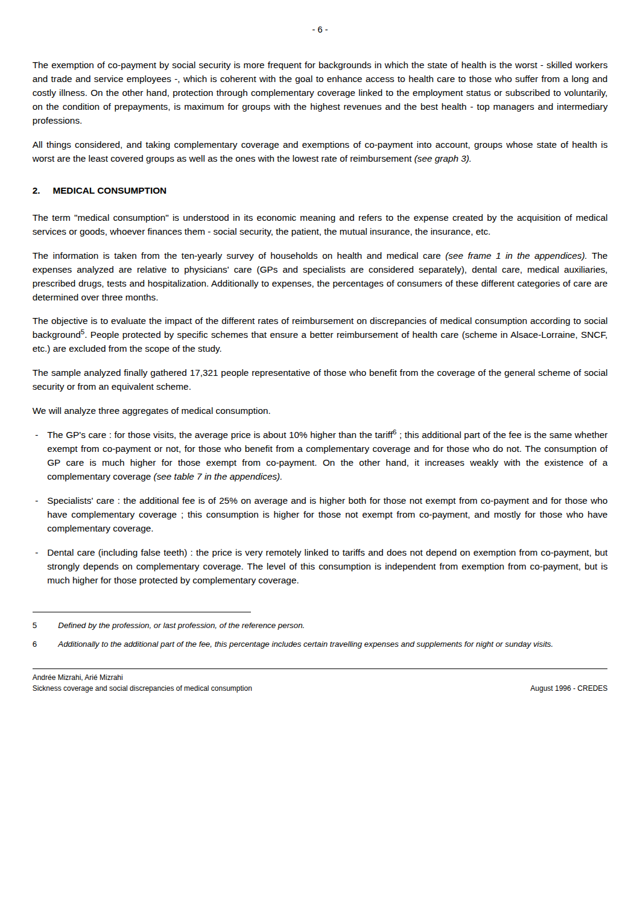- 6 -
The exemption of co-payment by social security is more frequent for backgrounds in which the state of health is the worst - skilled workers and trade and service employees -, which is coherent with the goal to enhance access to health care to those who suffer from a long and costly illness. On the other hand, protection through complementary coverage linked to the employment status or subscribed to voluntarily, on the condition of prepayments, is maximum for groups with the highest revenues and the best health - top managers and intermediary professions.
All things considered, and taking complementary coverage and exemptions of co-payment into account, groups whose state of health is worst are the least covered groups as well as the ones with the lowest rate of reimbursement (see graph 3).
2. MEDICAL CONSUMPTION
The term "medical consumption" is understood in its economic meaning and refers to the expense created by the acquisition of medical services or goods, whoever finances them - social security, the patient, the mutual insurance, the insurance, etc.
The information is taken from the ten-yearly survey of households on health and medical care (see frame 1 in the appendices). The expenses analyzed are relative to physicians' care (GPs and specialists are considered separately), dental care, medical auxiliaries, prescribed drugs, tests and hospitalization. Additionally to expenses, the percentages of consumers of these different categories of care are determined over three months.
The objective is to evaluate the impact of the different rates of reimbursement on discrepancies of medical consumption according to social background5. People protected by specific schemes that ensure a better reimbursement of health care (scheme in Alsace-Lorraine, SNCF, etc.) are excluded from the scope of the study.
The sample analyzed finally gathered 17,321 people representative of those who benefit from the coverage of the general scheme of social security or from an equivalent scheme.
We will analyze three aggregates of medical consumption.
The GP's care : for those visits, the average price is about 10% higher than the tariff6 ; this additional part of the fee is the same whether exempt from co-payment or not, for those who benefit from a complementary coverage and for those who do not. The consumption of GP care is much higher for those exempt from co-payment. On the other hand, it increases weakly with the existence of a complementary coverage (see table 7 in the appendices).
Specialists' care : the additional fee is of 25% on average and is higher both for those not exempt from co-payment and for those who have complementary coverage ; this consumption is higher for those not exempt from co-payment, and mostly for those who have complementary coverage.
Dental care (including false teeth) : the price is very remotely linked to tariffs and does not depend on exemption from co-payment, but strongly depends on complementary coverage. The level of this consumption is independent from exemption from co-payment, but is much higher for those protected by complementary coverage.
5
Defined by the profession, or last profession, of the reference person.
6
Additionally to the additional part of the fee, this percentage includes certain travelling expenses and supplements for night or sunday visits.
Andrée Mizrahi, Arié Mizrahi
Sickness coverage and social discrepancies of medical consumption
August 1996 - CREDES